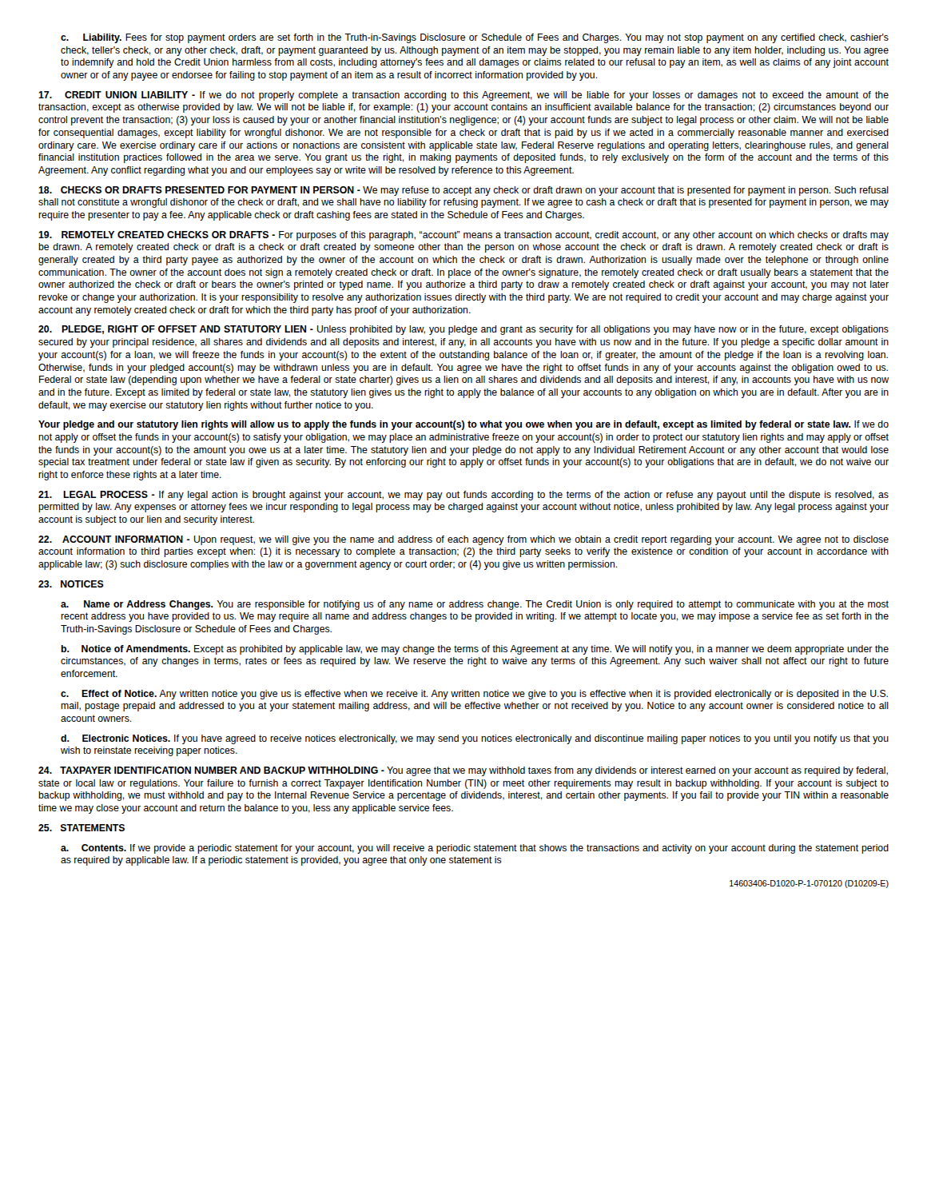c. Liability. Fees for stop payment orders are set forth in the Truth-in-Savings Disclosure or Schedule of Fees and Charges. You may not stop payment on any certified check, cashier's check, teller's check, or any other check, draft, or payment guaranteed by us. Although payment of an item may be stopped, you may remain liable to any item holder, including us. You agree to indemnify and hold the Credit Union harmless from all costs, including attorney's fees and all damages or claims related to our refusal to pay an item, as well as claims of any joint account owner or of any payee or endorsee for failing to stop payment of an item as a result of incorrect information provided by you.
17. CREDIT UNION LIABILITY - If we do not properly complete a transaction according to this Agreement, we will be liable for your losses or damages not to exceed the amount of the transaction, except as otherwise provided by law. We will not be liable if, for example: (1) your account contains an insufficient available balance for the transaction; (2) circumstances beyond our control prevent the transaction; (3) your loss is caused by your or another financial institution's negligence; or (4) your account funds are subject to legal process or other claim. We will not be liable for consequential damages, except liability for wrongful dishonor. We are not responsible for a check or draft that is paid by us if we acted in a commercially reasonable manner and exercised ordinary care. We exercise ordinary care if our actions or nonactions are consistent with applicable state law, Federal Reserve regulations and operating letters, clearinghouse rules, and general financial institution practices followed in the area we serve. You grant us the right, in making payments of deposited funds, to rely exclusively on the form of the account and the terms of this Agreement. Any conflict regarding what you and our employees say or write will be resolved by reference to this Agreement.
18. CHECKS OR DRAFTS PRESENTED FOR PAYMENT IN PERSON - We may refuse to accept any check or draft drawn on your account that is presented for payment in person. Such refusal shall not constitute a wrongful dishonor of the check or draft, and we shall have no liability for refusing payment. If we agree to cash a check or draft that is presented for payment in person, we may require the presenter to pay a fee. Any applicable check or draft cashing fees are stated in the Schedule of Fees and Charges.
19. REMOTELY CREATED CHECKS OR DRAFTS - For purposes of this paragraph, “account” means a transaction account, credit account, or any other account on which checks or drafts may be drawn. A remotely created check or draft is a check or draft created by someone other than the person on whose account the check or draft is drawn. A remotely created check or draft is generally created by a third party payee as authorized by the owner of the account on which the check or draft is drawn. Authorization is usually made over the telephone or through online communication. The owner of the account does not sign a remotely created check or draft. In place of the owner's signature, the remotely created check or draft usually bears a statement that the owner authorized the check or draft or bears the owner's printed or typed name. If you authorize a third party to draw a remotely created check or draft against your account, you may not later revoke or change your authorization. It is your responsibility to resolve any authorization issues directly with the third party. We are not required to credit your account and may charge against your account any remotely created check or draft for which the third party has proof of your authorization.
20. PLEDGE, RIGHT OF OFFSET AND STATUTORY LIEN - Unless prohibited by law, you pledge and grant as security for all obligations you may have now or in the future, except obligations secured by your principal residence, all shares and dividends and all deposits and interest, if any, in all accounts you have with us now and in the future. If you pledge a specific dollar amount in your account(s) for a loan, we will freeze the funds in your account(s) to the extent of the outstanding balance of the loan or, if greater, the amount of the pledge if the loan is a revolving loan. Otherwise, funds in your pledged account(s) may be withdrawn unless you are in default. You agree we have the right to offset funds in any of your accounts against the obligation owed to us. Federal or state law (depending upon whether we have a federal or state charter) gives us a lien on all shares and dividends and all deposits and interest, if any, in accounts you have with us now and in the future. Except as limited by federal or state law, the statutory lien gives us the right to apply the balance of all your accounts to any obligation on which you are in default. After you are in default, we may exercise our statutory lien rights without further notice to you.
Your pledge and our statutory lien rights will allow us to apply the funds in your account(s) to what you owe when you are in default, except as limited by federal or state law. If we do not apply or offset the funds in your account(s) to satisfy your obligation, we may place an administrative freeze on your account(s) in order to protect our statutory lien rights and may apply or offset the funds in your account(s) to the amount you owe us at a later time. The statutory lien and your pledge do not apply to any Individual Retirement Account or any other account that would lose special tax treatment under federal or state law if given as security. By not enforcing our right to apply or offset funds in your account(s) to your obligations that are in default, we do not waive our right to enforce these rights at a later time.
21. LEGAL PROCESS - If any legal action is brought against your account, we may pay out funds according to the terms of the action or refuse any payout until the dispute is resolved, as permitted by law. Any expenses or attorney fees we incur responding to legal process may be charged against your account without notice, unless prohibited by law. Any legal process against your account is subject to our lien and security interest.
22. ACCOUNT INFORMATION - Upon request, we will give you the name and address of each agency from which we obtain a credit report regarding your account. We agree not to disclose account information to third parties except when: (1) it is necessary to complete a transaction; (2) the third party seeks to verify the existence or condition of your account in accordance with applicable law; (3) such disclosure complies with the law or a government agency or court order; or (4) you give us written permission.
23. NOTICES
a. Name or Address Changes. You are responsible for notifying us of any name or address change. The Credit Union is only required to attempt to communicate with you at the most recent address you have provided to us. We may require all name and address changes to be provided in writing. If we attempt to locate you, we may impose a service fee as set forth in the Truth-in-Savings Disclosure or Schedule of Fees and Charges.
b. Notice of Amendments. Except as prohibited by applicable law, we may change the terms of this Agreement at any time. We will notify you, in a manner we deem appropriate under the circumstances, of any changes in terms, rates or fees as required by law. We reserve the right to waive any terms of this Agreement. Any such waiver shall not affect our right to future enforcement.
c. Effect of Notice. Any written notice you give us is effective when we receive it. Any written notice we give to you is effective when it is provided electronically or is deposited in the U.S. mail, postage prepaid and addressed to you at your statement mailing address, and will be effective whether or not received by you. Notice to any account owner is considered notice to all account owners.
d. Electronic Notices. If you have agreed to receive notices electronically, we may send you notices electronically and discontinue mailing paper notices to you until you notify us that you wish to reinstate receiving paper notices.
24. TAXPAYER IDENTIFICATION NUMBER AND BACKUP WITHHOLDING - You agree that we may withhold taxes from any dividends or interest earned on your account as required by federal, state or local law or regulations. Your failure to furnish a correct Taxpayer Identification Number (TIN) or meet other requirements may result in backup withholding. If your account is subject to backup withholding, we must withhold and pay to the Internal Revenue Service a percentage of dividends, interest, and certain other payments. If you fail to provide your TIN within a reasonable time we may close your account and return the balance to you, less any applicable service fees.
25. STATEMENTS
a. Contents. If we provide a periodic statement for your account, you will receive a periodic statement that shows the transactions and activity on your account during the statement period as required by applicable law. If a periodic statement is provided, you agree that only one statement is
14603406-D1020-P-1-070120 (D10209-E)